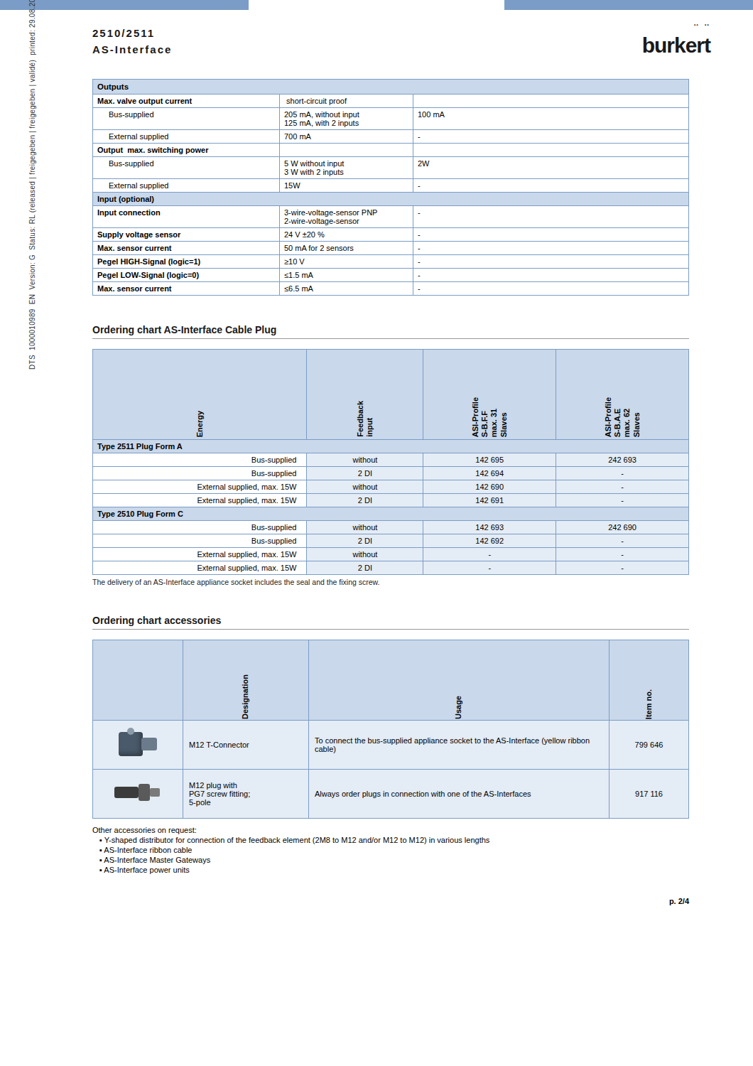2510/2511
AS-Interface
¨ ¨
burkert
DTS 1000010989 EN Version: G Status: RL (released | freigegeben | freigegeben | validé) printed: 29.08.2013
| Outputs |
| --- |
| Max. valve output current | short-circuit proof | |
| Bus-supplied | 205 mA, without input 125 mA, with 2 inputs | 100 mA |
| External supplied | 700 mA | - |
| Output max. switching power | | |
| Bus-supplied | 5 W without input 3 W with 2 inputs | 2W |
| External supplied | 15W | - |
| Input (optional) |
| Input connection | 3-wire-voltage-sensor PNP 2-wire-voltage-sensor | - |
| Supply voltage sensor | 24 V ±20 % | - |
| Max. sensor current | 50 mA for 2 sensors | - |
| Pegel HIGH-Signal (logic=1) | ≥10 V | - |
| Pegel LOW-Signal (logic=0) | ≤1.5 mA | - |
| Max. sensor current | ≤6.5 mA | - |
Ordering chart AS-Interface Cable Plug
| Energy | Feedback input | ASI-Profile S-B.F.F max. 31 Slaves | ASI-Profile S-B.A.E max. 62 Slaves |
| --- | --- | --- | --- |
| Type 2511 Plug Form A |
| Bus-supplied | without | 142 695 | 242 693 |
| Bus-supplied | 2 DI | 142 694 | - |
| External supplied, max. 15W | without | 142 690 | - |
| External supplied, max. 15W | 2 DI | 142 691 | - |
| Type 2510 Plug Form C |
| Bus-supplied | without | 142 693 | 242 690 |
| Bus-supplied | 2 DI | 142 692 | - |
| External supplied, max. 15W | without | - | - |
| External supplied, max. 15W | 2 DI | - | - |
The delivery of an AS-Interface appliance socket includes the seal and the fixing screw.
Ordering chart accessories
| | Designation | Usage | Item no. |
| --- | --- | --- | --- |
| | M12 T-Connector | To connect the bus-supplied appliance socket to the AS-Interface (yellow ribbon cable) | 799 646 |
| | M12 plug with PG7 screw fitting; 5-pole | Always order plugs in connection with one of the AS-Interfaces | 917 116 |
Other accessories on request:
▪ Y-shaped distributor for connection of the feedback element (2M8 to M12 and/or M12 to M12) in various lengths
▪ AS-Interface ribbon cable
▪ AS-Interface Master Gateways
▪ AS-Interface power units
p. 2/4